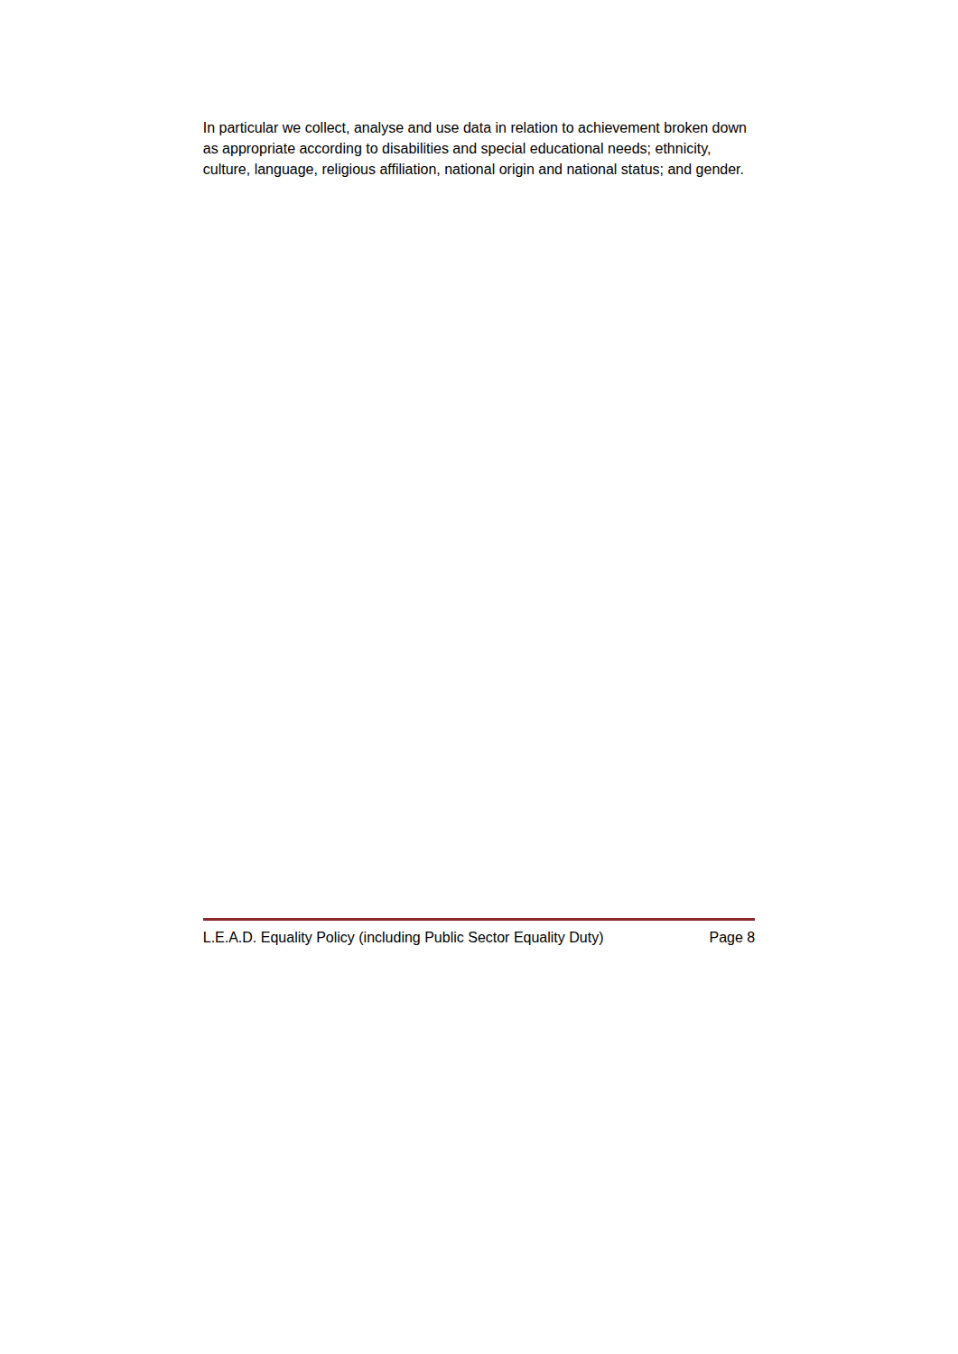In particular we collect, analyse and use data in relation to achievement broken down as appropriate according to disabilities and special educational needs; ethnicity, culture, language, religious affiliation, national origin and national status; and gender.
L.E.A.D. Equality Policy (including Public Sector Equality Duty) Page 8